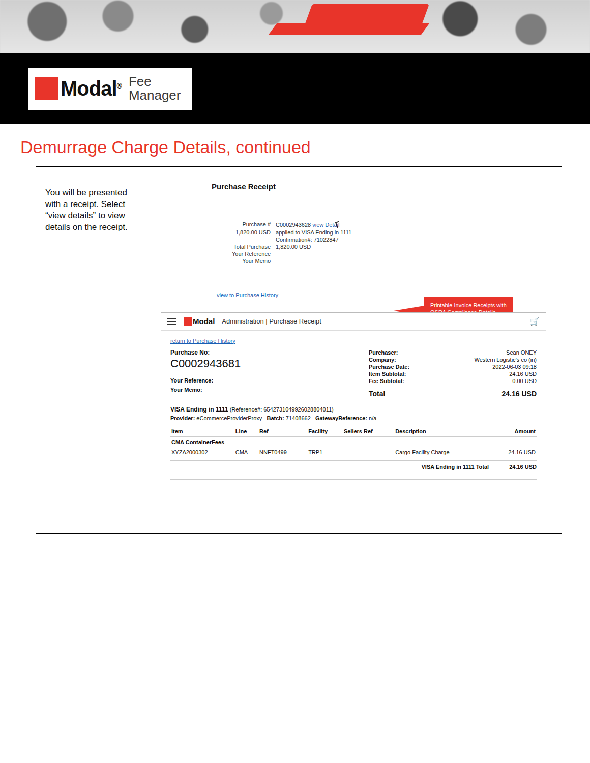Modal®
Fee
Manager
Demurrage Charge Details, continued
You will be presented with a receipt. Select “view details” to view details on the receipt.
Purchase Receipt
Purchase #
C0002943628 view Detail
1,820.00 USD
applied to VISA Ending in 1111
Confirmation#: 71022847
Total Purchase
1,820.00 USD
Your Reference
Your Memo
view to Purchase History
Printable Invoice Receipts with OSRA Compliance Details
Modal Administration | Purchase Receipt 🛒
return to Purchase History
Purchase No:
C0002943681
Your Reference:
Your Memo:
| Purchaser: | Sean ONEY |
| Company: | Western Logistic’s co (in) |
| Purchase Date: | 2022-06-03 09:18 |
| Item Subtotal: | 24.16 USD |
| Fee Subtotal: | 0.00 USD |
Total 24.16 USD
VISA Ending in 1111 (Reference#: 6542731049926028804011)
Provider: eCommerceProviderProxy Batch: 71408662 GatewayReference: n/a
| Item | Line | Ref | Facility | Sellers Ref | Description | Amount |
| --- | --- | --- | --- | --- | --- | --- |
| CMA ContainerFees |
| XYZA2000302 | CMA | NNFT0499 | TRP1 | | Cargo Facility Charge | 24.16 USD |
VISA Ending in 1111 Total 24.16 USD